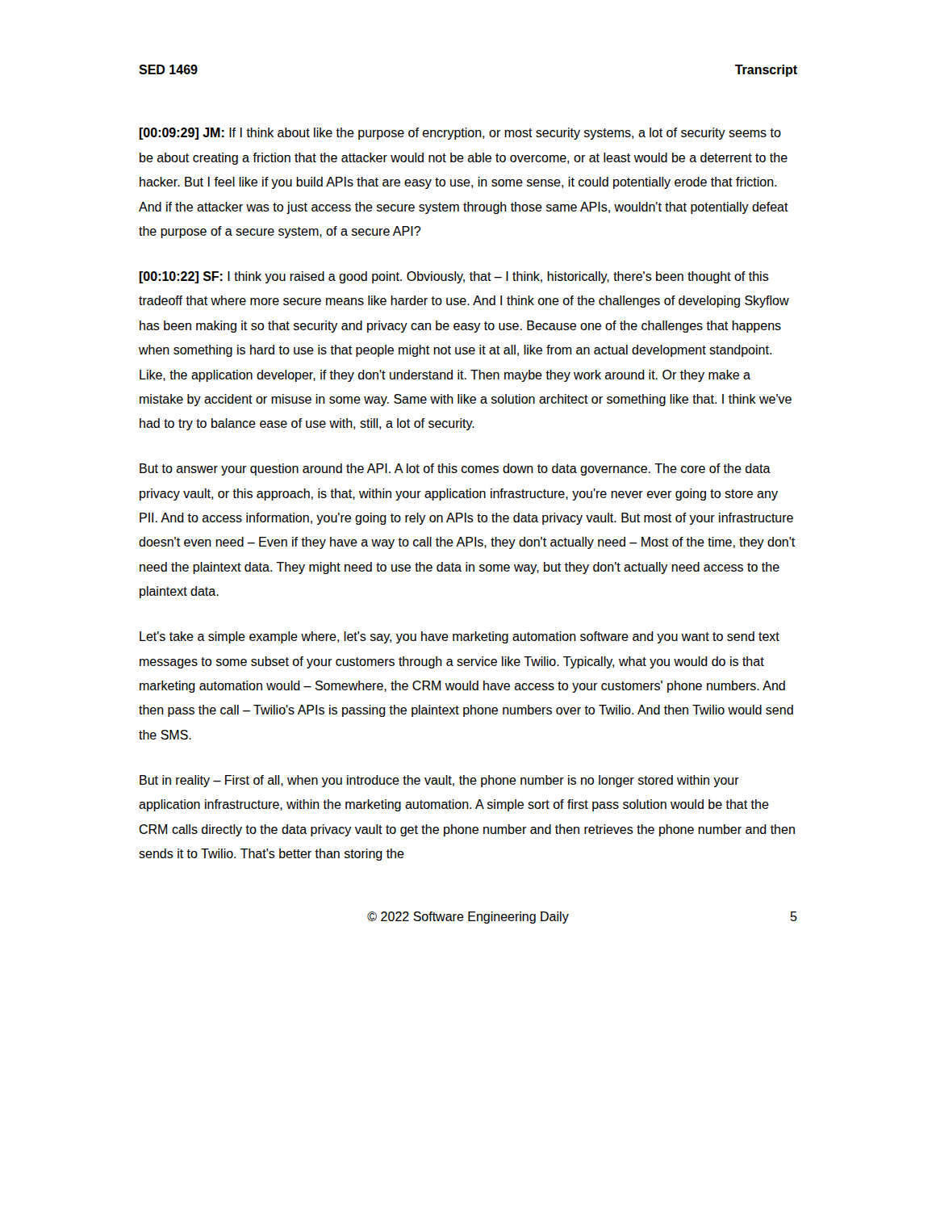SED 1469 Transcript
[00:09:29] JM: If I think about like the purpose of encryption, or most security systems, a lot of security seems to be about creating a friction that the attacker would not be able to overcome, or at least would be a deterrent to the hacker. But I feel like if you build APIs that are easy to use, in some sense, it could potentially erode that friction. And if the attacker was to just access the secure system through those same APIs, wouldn't that potentially defeat the purpose of a secure system, of a secure API?
[00:10:22] SF: I think you raised a good point. Obviously, that – I think, historically, there's been thought of this tradeoff that where more secure means like harder to use. And I think one of the challenges of developing Skyflow has been making it so that security and privacy can be easy to use. Because one of the challenges that happens when something is hard to use is that people might not use it at all, like from an actual development standpoint. Like, the application developer, if they don't understand it. Then maybe they work around it. Or they make a mistake by accident or misuse in some way. Same with like a solution architect or something like that. I think we've had to try to balance ease of use with, still, a lot of security.
But to answer your question around the API. A lot of this comes down to data governance. The core of the data privacy vault, or this approach, is that, within your application infrastructure, you're never ever going to store any PII. And to access information, you're going to rely on APIs to the data privacy vault. But most of your infrastructure doesn't even need – Even if they have a way to call the APIs, they don't actually need – Most of the time, they don't need the plaintext data. They might need to use the data in some way, but they don't actually need access to the plaintext data.
Let's take a simple example where, let's say, you have marketing automation software and you want to send text messages to some subset of your customers through a service like Twilio. Typically, what you would do is that marketing automation would – Somewhere, the CRM would have access to your customers' phone numbers. And then pass the call – Twilio's APIs is passing the plaintext phone numbers over to Twilio. And then Twilio would send the SMS.
But in reality – First of all, when you introduce the vault, the phone number is no longer stored within your application infrastructure, within the marketing automation. A simple sort of first pass solution would be that the CRM calls directly to the data privacy vault to get the phone number and then retrieves the phone number and then sends it to Twilio. That's better than storing the
© 2022 Software Engineering Daily 5